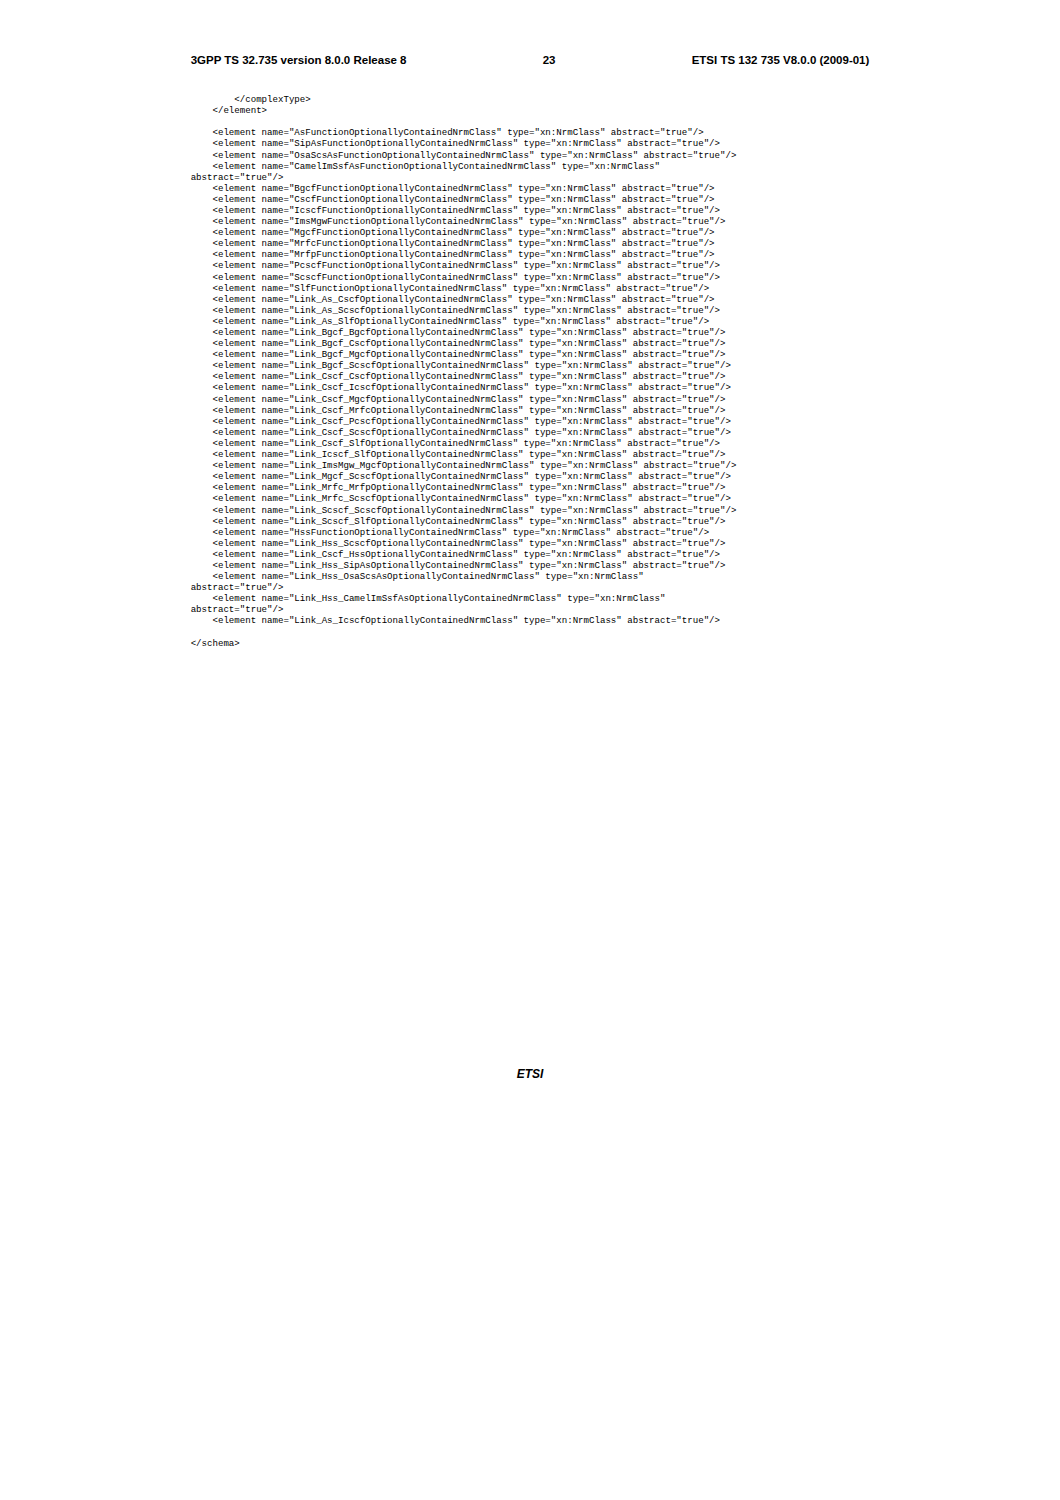3GPP TS 32.735 version 8.0.0 Release 8
23
ETSI TS 132 735 V8.0.0 (2009-01)
        </complexType>
    </element>

    <element name="AsFunctionOptionallyContainedNrmClass" type="xn:NrmClass" abstract="true"/>
    <element name="SipAsFunctionOptionallyContainedNrmClass" type="xn:NrmClass" abstract="true"/>
    <element name="OsaScsAsFunctionOptionallyContainedNrmClass" type="xn:NrmClass" abstract="true"/>
    <element name="CamelImSsfAsFunctionOptionallyContainedNrmClass" type="xn:NrmClass"
abstract="true"/>
    <element name="BgcfFunctionOptionallyContainedNrmClass" type="xn:NrmClass" abstract="true"/>
    <element name="CscfFunctionOptionallyContainedNrmClass" type="xn:NrmClass" abstract="true"/>
    <element name="IcscfFunctionOptionallyContainedNrmClass" type="xn:NrmClass" abstract="true"/>
    <element name="ImsMgwFunctionOptionallyContainedNrmClass" type="xn:NrmClass" abstract="true"/>
    <element name="MgcfFunctionOptionallyContainedNrmClass" type="xn:NrmClass" abstract="true"/>
    <element name="MrfcFunctionOptionallyContainedNrmClass" type="xn:NrmClass" abstract="true"/>
    <element name="MrfpFunctionOptionallyContainedNrmClass" type="xn:NrmClass" abstract="true"/>
    <element name="PcscfFunctionOptionallyContainedNrmClass" type="xn:NrmClass" abstract="true"/>
    <element name="ScscfFunctionOptionallyContainedNrmClass" type="xn:NrmClass" abstract="true"/>
    <element name="SlfFunctionOptionallyContainedNrmClass" type="xn:NrmClass" abstract="true"/>
    <element name="Link_As_CscfOptionallyContainedNrmClass" type="xn:NrmClass" abstract="true"/>
    <element name="Link_As_ScscfOptionallyContainedNrmClass" type="xn:NrmClass" abstract="true"/>
    <element name="Link_As_SlfOptionallyContainedNrmClass" type="xn:NrmClass" abstract="true"/>
    <element name="Link_Bgcf_BgcfOptionallyContainedNrmClass" type="xn:NrmClass" abstract="true"/>
    <element name="Link_Bgcf_CscfOptionallyContainedNrmClass" type="xn:NrmClass" abstract="true"/>
    <element name="Link_Bgcf_MgcfOptionallyContainedNrmClass" type="xn:NrmClass" abstract="true"/>
    <element name="Link_Bgcf_ScscfOptionallyContainedNrmClass" type="xn:NrmClass" abstract="true"/>
    <element name="Link_Cscf_CscfOptionallyContainedNrmClass" type="xn:NrmClass" abstract="true"/>
    <element name="Link_Cscf_IcscfOptionallyContainedNrmClass" type="xn:NrmClass" abstract="true"/>
    <element name="Link_Cscf_MgcfOptionallyContainedNrmClass" type="xn:NrmClass" abstract="true"/>
    <element name="Link_Cscf_MrfcOptionallyContainedNrmClass" type="xn:NrmClass" abstract="true"/>
    <element name="Link_Cscf_PcscfOptionallyContainedNrmClass" type="xn:NrmClass" abstract="true"/>
    <element name="Link_Cscf_ScscfOptionallyContainedNrmClass" type="xn:NrmClass" abstract="true"/>
    <element name="Link_Cscf_SlfOptionallyContainedNrmClass" type="xn:NrmClass" abstract="true"/>
    <element name="Link_Icscf_SlfOptionallyContainedNrmClass" type="xn:NrmClass" abstract="true"/>
    <element name="Link_ImsMgw_MgcfOptionallyContainedNrmClass" type="xn:NrmClass" abstract="true"/>
    <element name="Link_Mgcf_ScscfOptionallyContainedNrmClass" type="xn:NrmClass" abstract="true"/>
    <element name="Link_Mrfc_MrfpOptionallyContainedNrmClass" type="xn:NrmClass" abstract="true"/>
    <element name="Link_Mrfc_ScscfOptionallyContainedNrmClass" type="xn:NrmClass" abstract="true"/>
    <element name="Link_Scscf_ScscfOptionallyContainedNrmClass" type="xn:NrmClass" abstract="true"/>
    <element name="Link_Scscf_SlfOptionallyContainedNrmClass" type="xn:NrmClass" abstract="true"/>
    <element name="HssFunctionOptionallyContainedNrmClass" type="xn:NrmClass" abstract="true"/>
    <element name="Link_Hss_ScscfOptionallyContainedNrmClass" type="xn:NrmClass" abstract="true"/>
    <element name="Link_Cscf_HssOptionallyContainedNrmClass" type="xn:NrmClass" abstract="true"/>
    <element name="Link_Hss_SipAsOptionallyContainedNrmClass" type="xn:NrmClass" abstract="true"/>
    <element name="Link_Hss_OsaScsAsOptionallyContainedNrmClass" type="xn:NrmClass"
abstract="true"/>
    <element name="Link_Hss_CamelImSsfAsOptionallyContainedNrmClass" type="xn:NrmClass"
abstract="true"/>
    <element name="Link_As_IcscfOptionallyContainedNrmClass" type="xn:NrmClass" abstract="true"/>

</schema>
ETSI